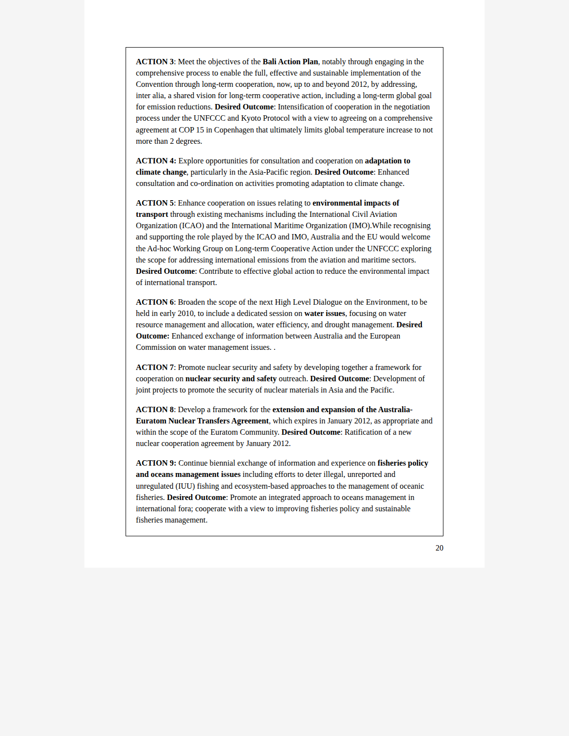ACTION 3: Meet the objectives of the Bali Action Plan, notably through engaging in the comprehensive process to enable the full, effective and sustainable implementation of the Convention through long-term cooperation, now, up to and beyond 2012, by addressing, inter alia, a shared vision for long-term cooperative action, including a long-term global goal for emission reductions. Desired Outcome: Intensification of cooperation in the negotiation process under the UNFCCC and Kyoto Protocol with a view to agreeing on a comprehensive agreement at COP 15 in Copenhagen that ultimately limits global temperature increase to not more than 2 degrees.
ACTION 4: Explore opportunities for consultation and cooperation on adaptation to climate change, particularly in the Asia-Pacific region. Desired Outcome: Enhanced consultation and co-ordination on activities promoting adaptation to climate change.
ACTION 5: Enhance cooperation on issues relating to environmental impacts of transport through existing mechanisms including the International Civil Aviation Organization (ICAO) and the International Maritime Organization (IMO).While recognising and supporting the role played by the ICAO and IMO, Australia and the EU would welcome the Ad-hoc Working Group on Long-term Cooperative Action under the UNFCCC exploring the scope for addressing international emissions from the aviation and maritime sectors. Desired Outcome: Contribute to effective global action to reduce the environmental impact of international transport.
ACTION 6: Broaden the scope of the next High Level Dialogue on the Environment, to be held in early 2010, to include a dedicated session on water issues, focusing on water resource management and allocation, water efficiency, and drought management. Desired Outcome: Enhanced exchange of information between Australia and the European Commission on water management issues. .
ACTION 7: Promote nuclear security and safety by developing together a framework for cooperation on nuclear security and safety outreach. Desired Outcome: Development of joint projects to promote the security of nuclear materials in Asia and the Pacific.
ACTION 8: Develop a framework for the extension and expansion of the Australia-Euratom Nuclear Transfers Agreement, which expires in January 2012, as appropriate and within the scope of the Euratom Community. Desired Outcome: Ratification of a new nuclear cooperation agreement by January 2012.
ACTION 9: Continue biennial exchange of information and experience on fisheries policy and oceans management issues including efforts to deter illegal, unreported and unregulated (IUU) fishing and ecosystem-based approaches to the management of oceanic fisheries. Desired Outcome: Promote an integrated approach to oceans management in international fora; cooperate with a view to improving fisheries policy and sustainable fisheries management.
20